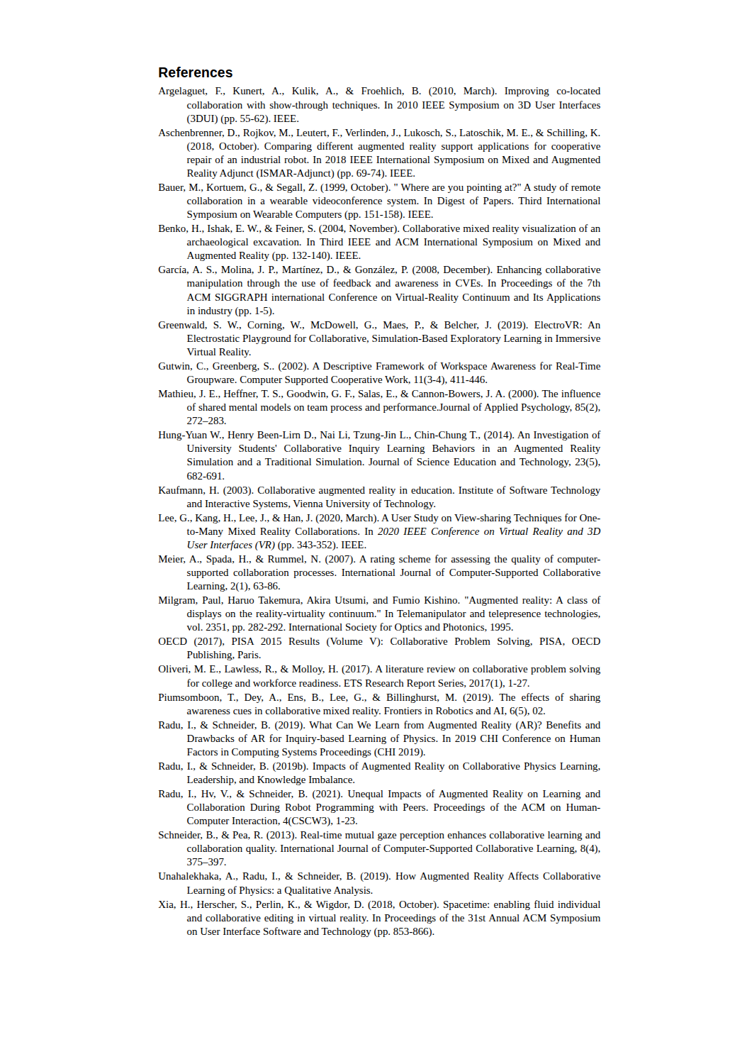References
Argelaguet, F., Kunert, A., Kulik, A., & Froehlich, B. (2010, March). Improving co-located collaboration with show-through techniques. In 2010 IEEE Symposium on 3D User Interfaces (3DUI) (pp. 55-62). IEEE.
Aschenbrenner, D., Rojkov, M., Leutert, F., Verlinden, J., Lukosch, S., Latoschik, M. E., & Schilling, K. (2018, October). Comparing different augmented reality support applications for cooperative repair of an industrial robot. In 2018 IEEE International Symposium on Mixed and Augmented Reality Adjunct (ISMAR-Adjunct) (pp. 69-74). IEEE.
Bauer, M., Kortuem, G., & Segall, Z. (1999, October). " Where are you pointing at?" A study of remote collaboration in a wearable videoconference system. In Digest of Papers. Third International Symposium on Wearable Computers (pp. 151-158). IEEE.
Benko, H., Ishak, E. W., & Feiner, S. (2004, November). Collaborative mixed reality visualization of an archaeological excavation. In Third IEEE and ACM International Symposium on Mixed and Augmented Reality (pp. 132-140). IEEE.
García, A. S., Molina, J. P., Martínez, D., & González, P. (2008, December). Enhancing collaborative manipulation through the use of feedback and awareness in CVEs. In Proceedings of the 7th ACM SIGGRAPH international Conference on Virtual-Reality Continuum and Its Applications in industry (pp. 1-5).
Greenwald, S. W., Corning, W., McDowell, G., Maes, P., & Belcher, J. (2019). ElectroVR: An Electrostatic Playground for Collaborative, Simulation-Based Exploratory Learning in Immersive Virtual Reality.
Gutwin, C., Greenberg, S.. (2002). A Descriptive Framework of Workspace Awareness for Real-Time Groupware. Computer Supported Cooperative Work, 11(3-4), 411-446.
Mathieu, J. E., Heffner, T. S., Goodwin, G. F., Salas, E., & Cannon-Bowers, J. A. (2000). The influence of shared mental models on team process and performance.Journal of Applied Psychology, 85(2), 272–283.
Hung-Yuan W., Henry Been-Lirn D., Nai Li, Tzung-Jin L., Chin-Chung T., (2014). An Investigation of University Students' Collaborative Inquiry Learning Behaviors in an Augmented Reality Simulation and a Traditional Simulation. Journal of Science Education and Technology, 23(5), 682-691.
Kaufmann, H. (2003). Collaborative augmented reality in education. Institute of Software Technology and Interactive Systems, Vienna University of Technology.
Lee, G., Kang, H., Lee, J., & Han, J. (2020, March). A User Study on View-sharing Techniques for One-to-Many Mixed Reality Collaborations. In 2020 IEEE Conference on Virtual Reality and 3D User Interfaces (VR) (pp. 343-352). IEEE.
Meier, A., Spada, H., & Rummel, N. (2007). A rating scheme for assessing the quality of computer-supported collaboration processes. International Journal of Computer-Supported Collaborative Learning, 2(1), 63-86.
Milgram, Paul, Haruo Takemura, Akira Utsumi, and Fumio Kishino. "Augmented reality: A class of displays on the reality-virtuality continuum." In Telemanipulator and telepresence technologies, vol. 2351, pp. 282-292. International Society for Optics and Photonics, 1995.
OECD (2017), PISA 2015 Results (Volume V): Collaborative Problem Solving, PISA, OECD Publishing, Paris.
Oliveri, M. E., Lawless, R., & Molloy, H. (2017). A literature review on collaborative problem solving for college and workforce readiness. ETS Research Report Series, 2017(1), 1-27.
Piumsomboon, T., Dey, A., Ens, B., Lee, G., & Billinghurst, M. (2019). The effects of sharing awareness cues in collaborative mixed reality. Frontiers in Robotics and AI, 6(5), 02.
Radu, I., & Schneider, B. (2019). What Can We Learn from Augmented Reality (AR)? Benefits and Drawbacks of AR for Inquiry-based Learning of Physics. In 2019 CHI Conference on Human Factors in Computing Systems Proceedings (CHI 2019).
Radu, I., & Schneider, B. (2019b). Impacts of Augmented Reality on Collaborative Physics Learning, Leadership, and Knowledge Imbalance.
Radu, I., Hv, V., & Schneider, B. (2021). Unequal Impacts of Augmented Reality on Learning and Collaboration During Robot Programming with Peers. Proceedings of the ACM on Human-Computer Interaction, 4(CSCW3), 1-23.
Schneider, B., & Pea, R. (2013). Real-time mutual gaze perception enhances collaborative learning and collaboration quality. International Journal of Computer-Supported Collaborative Learning, 8(4), 375–397.
Unahalekhaka, A., Radu, I., & Schneider, B. (2019). How Augmented Reality Affects Collaborative Learning of Physics: a Qualitative Analysis.
Xia, H., Herscher, S., Perlin, K., & Wigdor, D. (2018, October). Spacetime: enabling fluid individual and collaborative editing in virtual reality. In Proceedings of the 31st Annual ACM Symposium on User Interface Software and Technology (pp. 853-866).